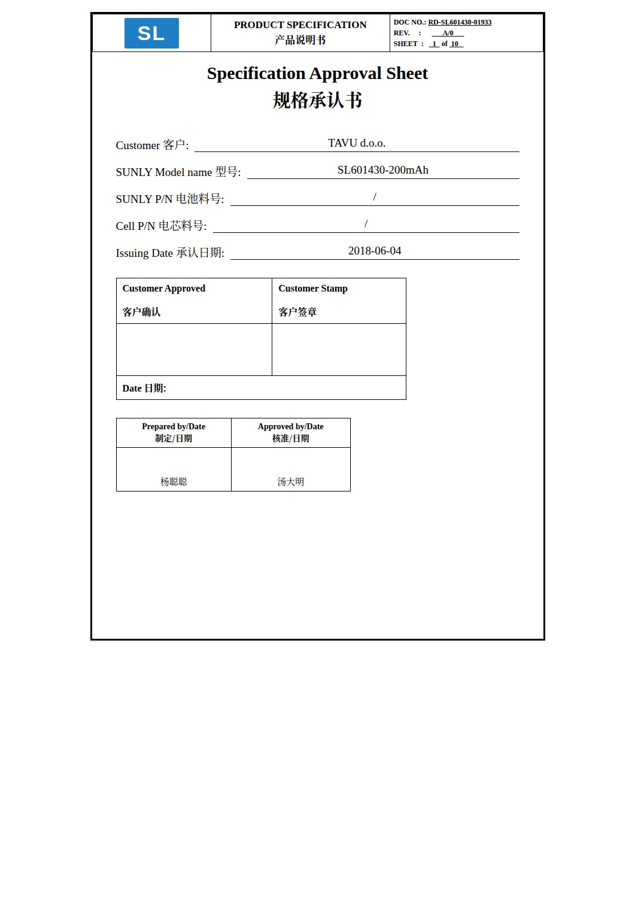| SL | PRODUCT SPECIFICATION 产品说明书 | DOC NO.: RD-SL601430-01933 REV. : A/0 SHEET : 1 of 10 |
Specification Approval Sheet
规格承认书
Customer 客户: TAVU d.o.o.
SUNLY Model name 型号: SL601430-200mAh
SUNLY P/N 电池料号: /
Cell P/N 电芯料号: /
Issuing Date 承认日期: 2018-06-04
| Customer Approved 客户确认 | Customer Stamp 客户签章 |
| Date 日期: |
| Prepared by/Date 制定/日期 | Approved by/Date 核准/日期 |
| 杨聪聪 | 汤大明 |